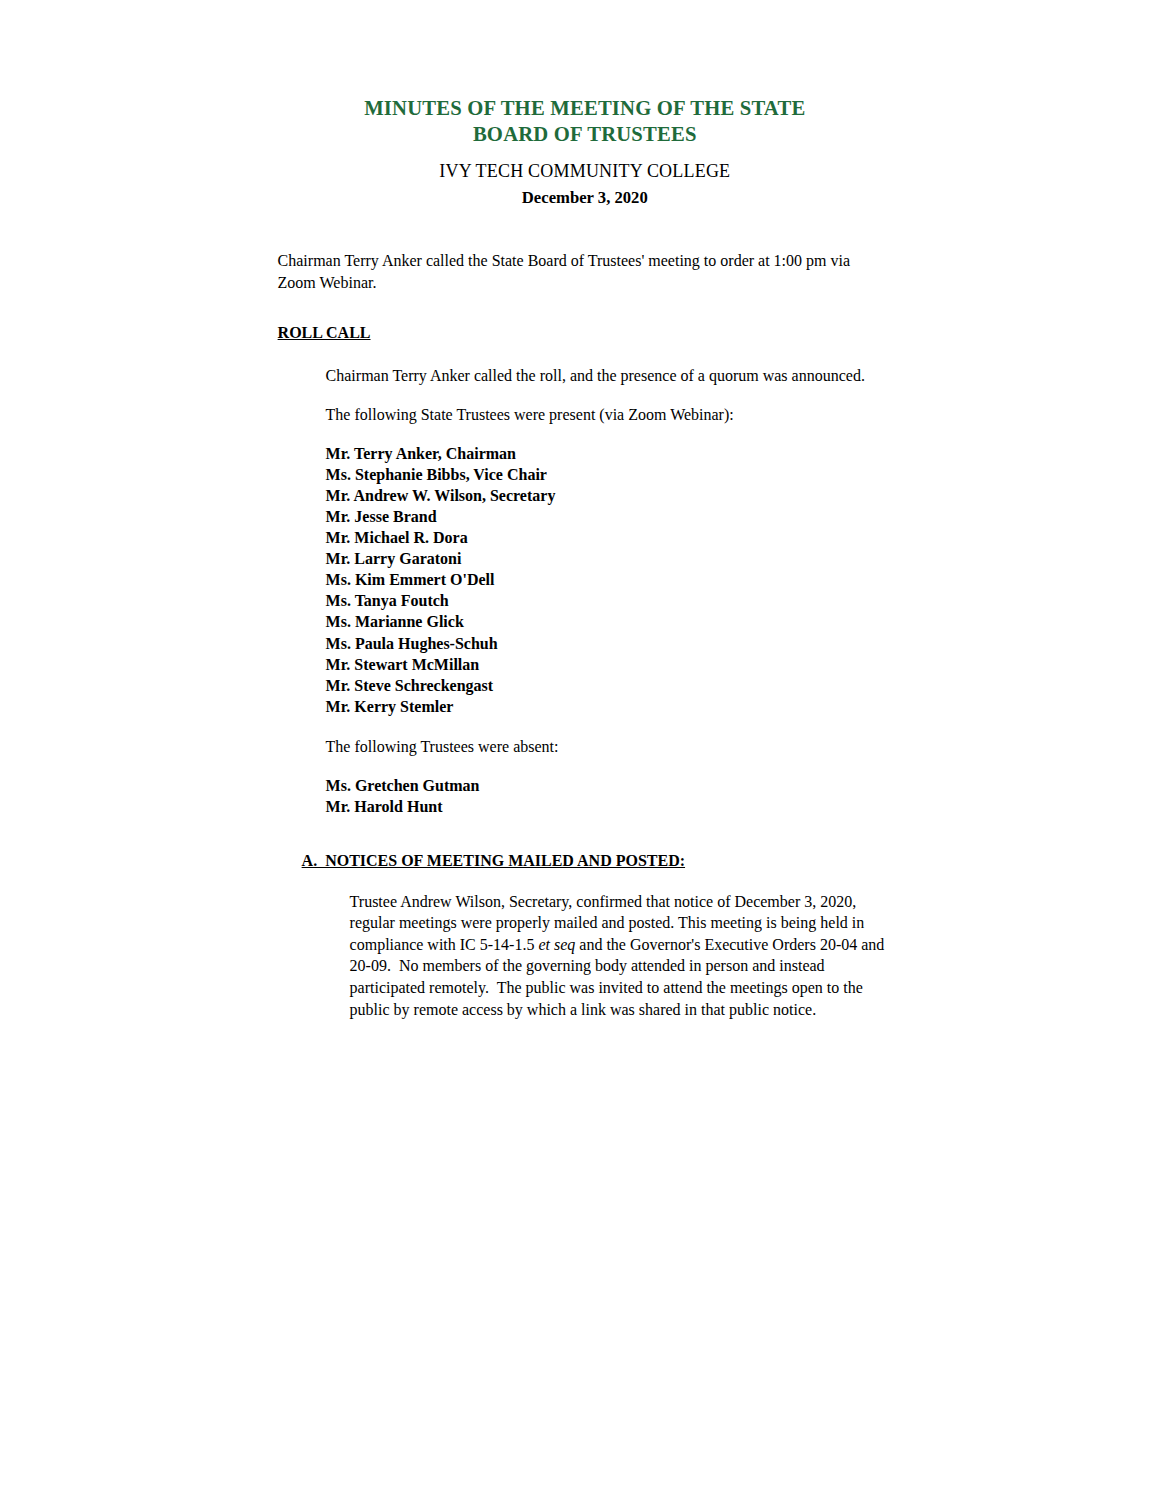MINUTES OF THE MEETING OF THE STATE
BOARD OF TRUSTEES
IVY TECH COMMUNITY COLLEGE
December 3, 2020
Chairman Terry Anker called the State Board of Trustees' meeting to order at 1:00 pm via Zoom Webinar.
ROLL CALL
Chairman Terry Anker called the roll, and the presence of a quorum was announced.
The following State Trustees were present (via Zoom Webinar):
Mr. Terry Anker, Chairman
Ms. Stephanie Bibbs, Vice Chair
Mr. Andrew W. Wilson, Secretary
Mr. Jesse Brand
Mr. Michael R. Dora
Mr. Larry Garatoni
Ms. Kim Emmert O'Dell
Ms. Tanya Foutch
Ms. Marianne Glick
Ms. Paula Hughes-Schuh
Mr. Stewart McMillan
Mr. Steve Schreckengast
Mr. Kerry Stemler
The following Trustees were absent:
Ms. Gretchen Gutman
Mr. Harold Hunt
A. NOTICES OF MEETING MAILED AND POSTED:
Trustee Andrew Wilson, Secretary, confirmed that notice of December 3, 2020, regular meetings were properly mailed and posted. This meeting is being held in compliance with IC 5-14-1.5 et seq and the Governor's Executive Orders 20-04 and 20-09. No members of the governing body attended in person and instead participated remotely. The public was invited to attend the meetings open to the public by remote access by which a link was shared in that public notice.